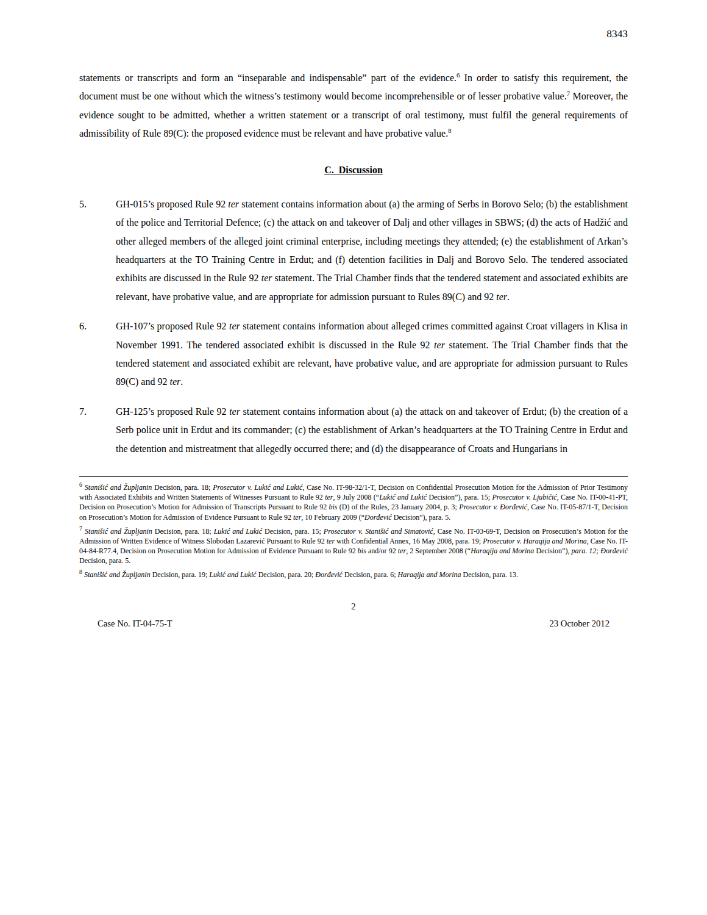8343
statements or transcripts and form an “inseparable and indispensable” part of the evidence.6 In order to satisfy this requirement, the document must be one without which the witness’s testimony would become incomprehensible or of lesser probative value.7 Moreover, the evidence sought to be admitted, whether a written statement or a transcript of oral testimony, must fulfil the general requirements of admissibility of Rule 89(C): the proposed evidence must be relevant and have probative value.8
C. Discussion
5.
GH-015’s proposed Rule 92 ter statement contains information about (a) the arming of Serbs in Borovo Selo; (b) the establishment of the police and Territorial Defence; (c) the attack on and takeover of Dalj and other villages in SBWS; (d) the acts of Hadžić and other alleged members of the alleged joint criminal enterprise, including meetings they attended; (e) the establishment of Arkan’s headquarters at the TO Training Centre in Erdut; and (f) detention facilities in Dalj and Borovo Selo. The tendered associated exhibits are discussed in the Rule 92 ter statement. The Trial Chamber finds that the tendered statement and associated exhibits are relevant, have probative value, and are appropriate for admission pursuant to Rules 89(C) and 92 ter.
6.
GH-107’s proposed Rule 92 ter statement contains information about alleged crimes committed against Croat villagers in Klisa in November 1991. The tendered associated exhibit is discussed in the Rule 92 ter statement. The Trial Chamber finds that the tendered statement and associated exhibit are relevant, have probative value, and are appropriate for admission pursuant to Rules 89(C) and 92 ter.
7.
GH-125’s proposed Rule 92 ter statement contains information about (a) the attack on and takeover of Erdut; (b) the creation of a Serb police unit in Erdut and its commander; (c) the establishment of Arkan’s headquarters at the TO Training Centre in Erdut and the detention and mistreatment that allegedly occurred there; and (d) the disappearance of Croats and Hungarians in
6 Stanišić and Župljanin Decision, para. 18; Prosecutor v. Lukić and Lukić, Case No. IT-98-32/1-T, Decision on Confidential Prosecution Motion for the Admission of Prior Testimony with Associated Exhibits and Written Statements of Witnesses Pursuant to Rule 92 ter, 9 July 2008 (“Lukić and Lukić Decision”), para. 15; Prosecutor v. Ljubičić, Case No. IT-00-41-PT, Decision on Prosecution’s Motion for Admission of Transcripts Pursuant to Rule 92 bis (D) of the Rules, 23 January 2004, p. 3; Prosecutor v. Đorđević, Case No. IT-05-87/1-T, Decision on Prosecution’s Motion for Admission of Evidence Pursuant to Rule 92 ter, 10 February 2009 (“Đorđević Decision”), para. 5.
7 Stanišić and Župljanin Decision, para. 18; Lukić and Lukić Decision, para. 15; Prosecutor v. Stanišić and Simatović, Case No. IT-03-69-T, Decision on Prosecution’s Motion for the Admission of Written Evidence of Witness Slobodan Lazarević Pursuant to Rule 92 ter with Confidential Annex, 16 May 2008, para. 19; Prosecutor v. Haraqija and Morina, Case No. IT-04-84-R77.4, Decision on Prosecution Motion for Admission of Evidence Pursuant to Rule 92 bis and/or 92 ter, 2 September 2008 (“Haraqija and Morina Decision”), para. 12; Đorđević Decision, para. 5.
8 Stanišić and Župljanin Decision, para. 19; Lukić and Lukić Decision, para. 20; Đorđević Decision, para. 6; Haraqija and Morina Decision, para. 13.
2
Case No. IT-04-75-T 23 October 2012